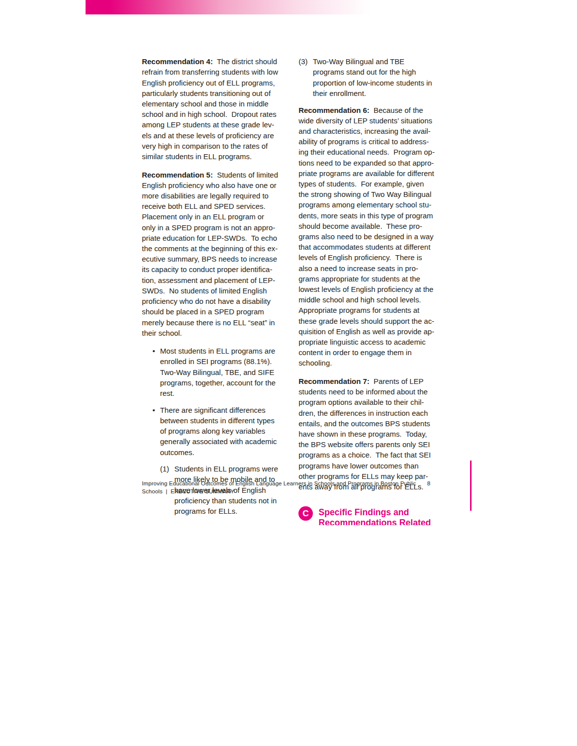Recommendation 4: The district should refrain from transferring students with low English proficiency out of ELL programs, particularly students transitioning out of elementary school and those in middle school and in high school. Dropout rates among LEP students at these grade levels and at these levels of proficiency are very high in comparison to the rates of similar students in ELL programs.
Recommendation 5: Students of limited English proficiency who also have one or more disabilities are legally required to receive both ELL and SPED services. Placement only in an ELL program or only in a SPED program is not an appropriate education for LEP-SWDs. To echo the comments at the beginning of this executive summary, BPS needs to increase its capacity to conduct proper identification, assessment and placement of LEP-SWDs. No students of limited English proficiency who do not have a disability should be placed in a SPED program merely because there is no ELL “seat” in their school.
Most students in ELL programs are enrolled in SEI programs (88.1%). Two-Way Bilingual, TBE, and SIFE programs, together, account for the rest.
There are significant differences between students in different types of programs along key variables generally associated with academic outcomes.
(1) Students in ELL programs were more likely to be mobile and to have lower levels of English proficiency than students not in programs for ELLs.
(2) The comparison among the different ELL programs – Sheltered English Immersion, Two-Way Bilingual, programs for students with interrupted formal education (SIFE), and Transitional Bilingual Education – shows that SIFE programs stand out for their higher proportion of male students, of students who are mobile, and of students at the lower levels of English proficiency as well as the lower proportions of those who are of low income.
(3) Two-Way Bilingual and TBE programs stand out for the high proportion of low-income students in their enrollment.
Recommendation 6: Because of the wide diversity of LEP students’ situations and characteristics, increasing the availability of programs is critical to addressing their educational needs. Program options need to be expanded so that appropriate programs are available for different types of students. For example, given the strong showing of Two Way Bilingual programs among elementary school students, more seats in this type of program should become available. These programs also need to be designed in a way that accommodates students at different levels of English proficiency. There is also a need to increase seats in programs appropriate for students at the lowest levels of English proficiency at the middle school and high school levels. Appropriate programs for students at these grade levels should support the acquisition of English as well as provide appropriate linguistic access to academic content in order to engage them in schooling.
Recommendation 7: Parents of LEP students need to be informed about the program options available to their children, the differences in instruction each entails, and the outcomes BPS students have shown in these programs. Today, the BPS website offers parents only SEI programs as a choice. The fact that SEI programs have lower outcomes than other programs for ELLs may keep parents away from all programs for ELLs.
C
Specific Findings and
Recommendations Related
to English Acquisition
➤➤ Characteristics of Students at Different Levels of English Proficiency
In SY2009, the majority of LEP students in Boston scored in the middle levels of proficiency, Levels 3 and 4 (61.7%) on MEPA. Males and mobile students were over-represented among those LEP students scoring at
Improving Educational Outcomes of English Language Learners in Schools and Programs in Boston Public Schools | EXECUTIVE SUMMARY
8